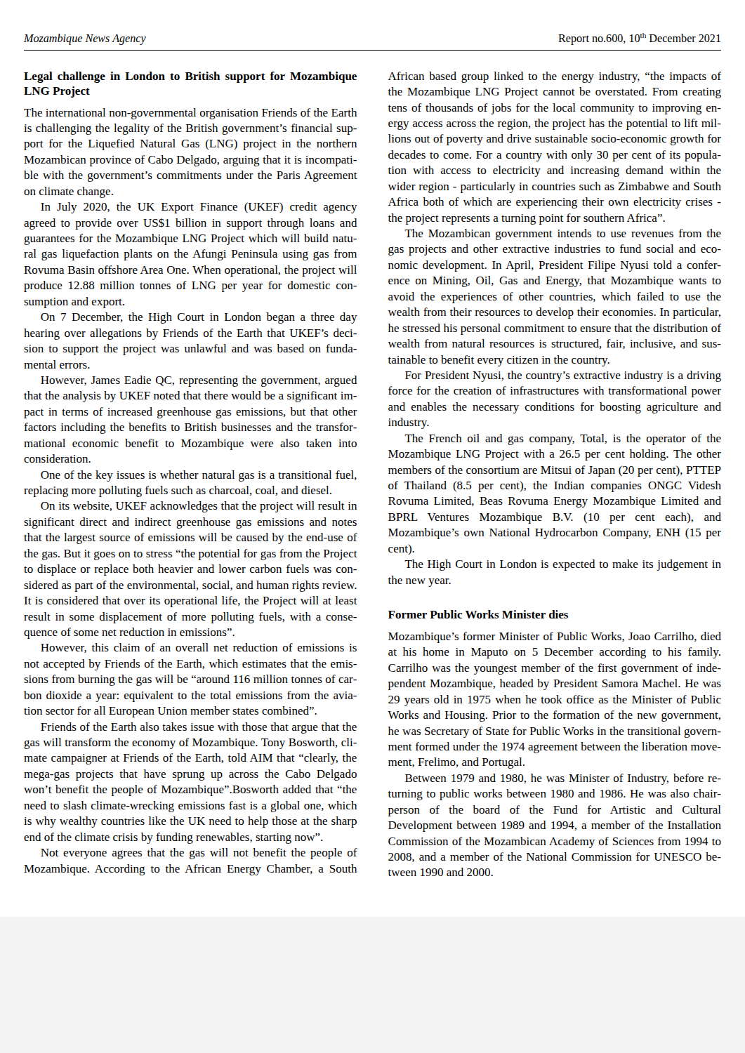Mozambique News Agency Report no.600, 10th December 2021
Legal challenge in London to British support for Mozambique LNG Project
The international non-governmental organisation Friends of the Earth is challenging the legality of the British government’s financial support for the Liquefied Natural Gas (LNG) project in the northern Mozambican province of Cabo Delgado, arguing that it is incompatible with the government’s commitments under the Paris Agreement on climate change.
In July 2020, the UK Export Finance (UKEF) credit agency agreed to provide over US$1 billion in support through loans and guarantees for the Mozambique LNG Project which will build natural gas liquefaction plants on the Afungi Peninsula using gas from Rovuma Basin offshore Area One. When operational, the project will produce 12.88 million tonnes of LNG per year for domestic consumption and export.
On 7 December, the High Court in London began a three day hearing over allegations by Friends of the Earth that UKEF’s decision to support the project was unlawful and was based on fundamental errors.
However, James Eadie QC, representing the government, argued that the analysis by UKEF noted that there would be a significant impact in terms of increased greenhouse gas emissions, but that other factors including the benefits to British businesses and the transformational economic benefit to Mozambique were also taken into consideration.
One of the key issues is whether natural gas is a transitional fuel, replacing more polluting fuels such as charcoal, coal, and diesel.
On its website, UKEF acknowledges that the project will result in significant direct and indirect greenhouse gas emissions and notes that the largest source of emissions will be caused by the end-use of the gas. But it goes on to stress “the potential for gas from the Project to displace or replace both heavier and lower carbon fuels was considered as part of the environmental, social, and human rights review. It is considered that over its operational life, the Project will at least result in some displacement of more polluting fuels, with a consequence of some net reduction in emissions”.
However, this claim of an overall net reduction of emissions is not accepted by Friends of the Earth, which estimates that the emissions from burning the gas will be “around 116 million tonnes of carbon dioxide a year: equivalent to the total emissions from the aviation sector for all European Union member states combined”.
Friends of the Earth also takes issue with those that argue that the gas will transform the economy of Mozambique. Tony Bosworth, climate campaigner at Friends of the Earth, told AIM that “clearly, the mega-gas projects that have sprung up across the Cabo Delgado won’t benefit the people of Mozambique”.Bosworth added that “the need to slash climate-wrecking emissions fast is a global one, which is why wealthy countries like the UK need to help those at the sharp end of the climate crisis by funding renewables, starting now”.
Not everyone agrees that the gas will not benefit the people of Mozambique. According to the African Energy Chamber, a South African based group linked to the energy industry, “the impacts of the Mozambique LNG Project cannot be overstated. From creating tens of thousands of jobs for the local community to improving energy access across the region, the project has the potential to lift millions out of poverty and drive sustainable socio-economic growth for decades to come. For a country with only 30 per cent of its population with access to electricity and increasing demand within the wider region - particularly in countries such as Zimbabwe and South Africa both of which are experiencing their own electricity crises - the project represents a turning point for southern Africa”.
The Mozambican government intends to use revenues from the gas projects and other extractive industries to fund social and economic development. In April, President Filipe Nyusi told a conference on Mining, Oil, Gas and Energy, that Mozambique wants to avoid the experiences of other countries, which failed to use the wealth from their resources to develop their economies. In particular, he stressed his personal commitment to ensure that the distribution of wealth from natural resources is structured, fair, inclusive, and sustainable to benefit every citizen in the country.
For President Nyusi, the country’s extractive industry is a driving force for the creation of infrastructures with transformational power and enables the necessary conditions for boosting agriculture and industry.
The French oil and gas company, Total, is the operator of the Mozambique LNG Project with a 26.5 per cent holding. The other members of the consortium are Mitsui of Japan (20 per cent), PTTEP of Thailand (8.5 per cent), the Indian companies ONGC Videsh Rovuma Limited, Beas Rovuma Energy Mozambique Limited and BPRL Ventures Mozambique B.V. (10 per cent each), and Mozambique’s own National Hydrocarbon Company, ENH (15 per cent).
The High Court in London is expected to make its judgement in the new year.
Former Public Works Minister dies
Mozambique’s former Minister of Public Works, Joao Carrilho, died at his home in Maputo on 5 December according to his family. Carrilho was the youngest member of the first government of independent Mozambique, headed by President Samora Machel. He was 29 years old in 1975 when he took office as the Minister of Public Works and Housing. Prior to the formation of the new government, he was Secretary of State for Public Works in the transitional government formed under the 1974 agreement between the liberation movement, Frelimo, and Portugal.
Between 1979 and 1980, he was Minister of Industry, before returning to public works between 1980 and 1986. He was also chairperson of the board of the Fund for Artistic and Cultural Development between 1989 and 1994, a member of the Installation Commission of the Mozambican Academy of Sciences from 1994 to 2008, and a member of the National Commission for UNESCO between 1990 and 2000.